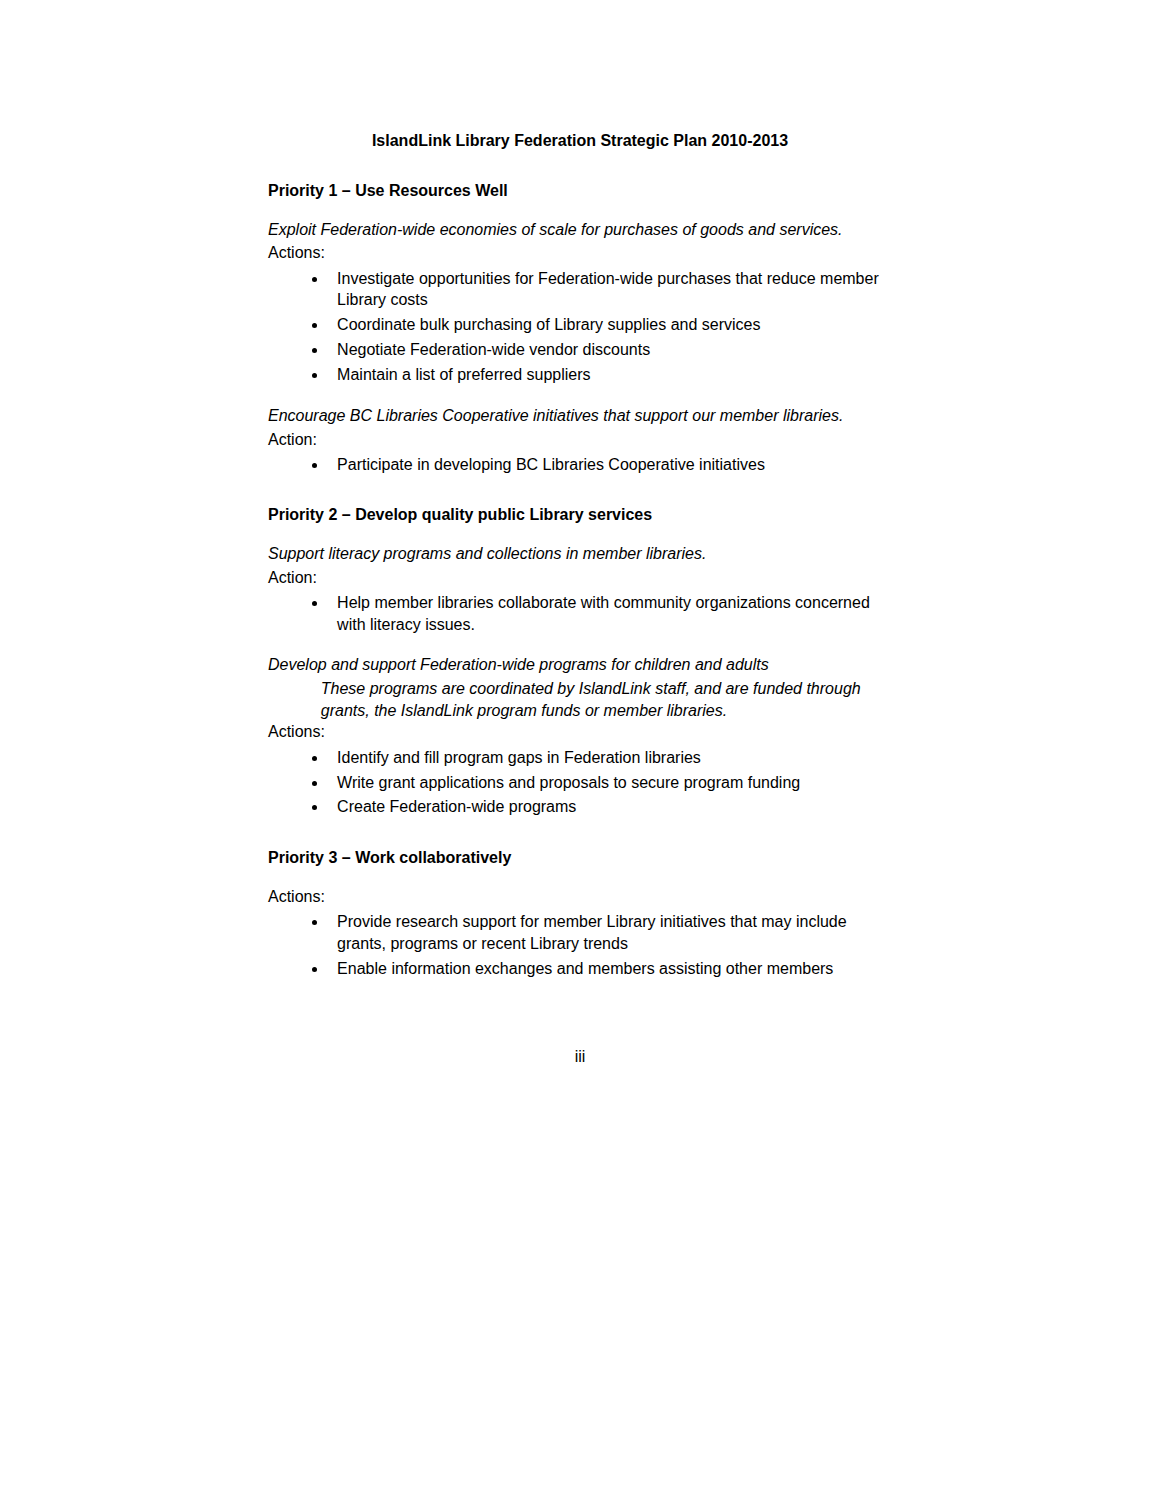IslandLink Library Federation Strategic Plan 2010-2013
Priority 1 – Use Resources Well
Exploit Federation-wide economies of scale for purchases of goods and services.
Actions:
Investigate opportunities for Federation-wide purchases that reduce member Library costs
Coordinate bulk purchasing of Library supplies and services
Negotiate Federation-wide vendor discounts
Maintain a list of preferred suppliers
Encourage BC Libraries Cooperative initiatives that support our member libraries.
Action:
Participate in developing BC Libraries Cooperative initiatives
Priority 2 – Develop quality public Library services
Support literacy programs and collections in member libraries.
Action:
Help member libraries collaborate with community organizations concerned with literacy issues.
Develop and support Federation-wide programs for children and adults
These programs are coordinated by IslandLink staff, and are funded through grants, the IslandLink program funds or member libraries.
Actions:
Identify and fill program gaps in Federation libraries
Write grant applications and proposals to secure program funding
Create Federation-wide programs
Priority 3 – Work collaboratively
Actions:
Provide research support for member Library initiatives that may include grants, programs or recent Library trends
Enable information exchanges and members assisting other members
iii